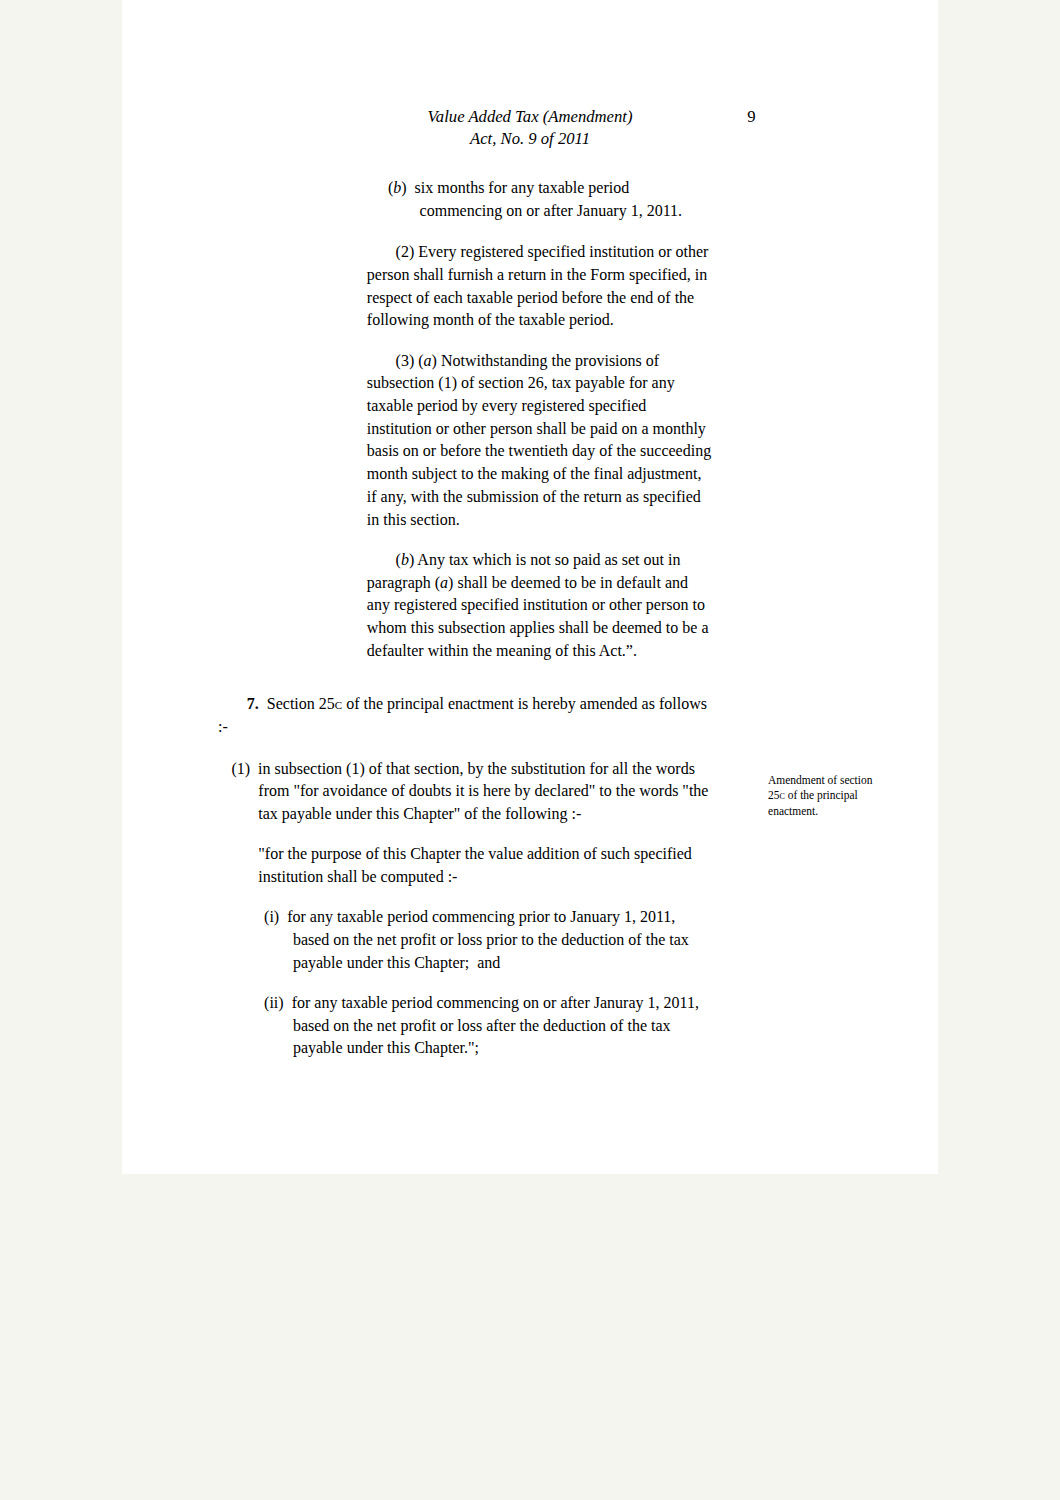Value Added Tax (Amendment)
Act, No. 9 of 2011 9
(b) six months for any taxable period commencing on or after January 1, 2011.
(2) Every registered specified institution or other person shall furnish a return in the Form specified, in respect of each taxable period before the end of the following month of the taxable period.
(3) (a) Notwithstanding the provisions of subsection (1) of section 26, tax payable for any taxable period by every registered specified institution or other person shall be paid on a monthly basis on or before the twentieth day of the succeeding month subject to the making of the final adjustment, if any, with the submission of the return as specified in this section.
(b) Any tax which is not so paid as set out in paragraph (a) shall be deemed to be in default and any registered specified institution or other person to whom this subsection applies shall be deemed to be a defaulter within the meaning of this Act.”.
Amendment of section 25c of the principal enactment.
7. Section 25c of the principal enactment is hereby amended as follows :-
(1) in subsection (1) of that section, by the substitution for all the words from "for avoidance of doubts it is here by declared" to the words "the tax payable under this Chapter" of the following :-
"for the purpose of this Chapter the value addition of such specified institution shall be computed :-
(i) for any taxable period commencing prior to January 1, 2011, based on the net profit or loss prior to the deduction of the tax payable under this Chapter; and
(ii) for any taxable period commencing on or after Januray 1, 2011, based on the net profit or loss after the deduction of the tax payable under this Chapter.";